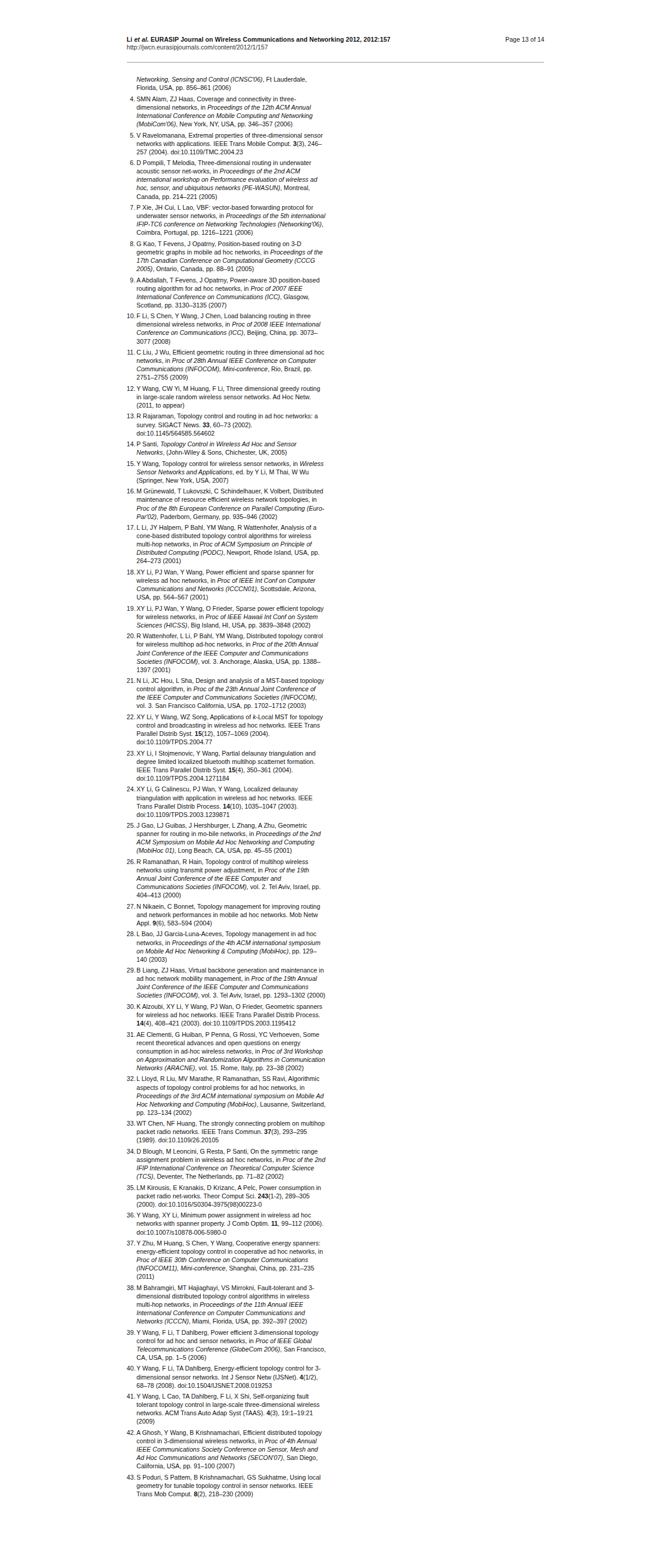Li et al. EURASIP Journal on Wireless Communications and Networking 2012, 2012:157
http://jwcn.eurasipjournals.com/content/2012/1/157
Page 13 of 14
Networking, Sensing and Control (ICNSC'06), Ft Lauderdale, Florida, USA, pp. 856–861 (2006)
4. SMN Alam, ZJ Haas, Coverage and connectivity in three-dimensional networks, in Proceedings of the 12th ACM Annual International Conference on Mobile Computing and Networking (MobiCom'06), New York, NY, USA, pp. 346–357 (2006)
5. V Ravelomanana, Extremal properties of three-dimensional sensor networks with applications. IEEE Trans Mobile Comput. 3(3), 246–257 (2004). doi:10.1109/TMC.2004.23
6. D Pompili, T Melodia, Three-dimensional routing in underwater acoustic sensor net-works, in Proceedings of the 2nd ACM international workshop on Performance evaluation of wireless ad hoc, sensor, and ubiquitous networks (PE-WASUN), Montreal, Canada, pp. 214–221 (2005)
7. P Xie, JH Cui, L Lao, VBF: vector-based forwarding protocol for underwater sensor networks, in Proceedings of the 5th international IFIP-TC6 conference on Networking Technologies (Networking'06), Coimbra, Portugal, pp. 1216–1221 (2006)
8. G Kao, T Fevens, J Opatrny, Position-based routing on 3-D geometric graphs in mobile ad hoc networks, in Proceedings of the 17th Canadian Conference on Computational Geometry (CCCG 2005), Ontario, Canada, pp. 88–91 (2005)
9. A Abdallah, T Fevens, J Opatrny, Power-aware 3D position-based routing algorithm for ad hoc networks, in Proc of 2007 IEEE International Conference on Communications (ICC), Glasgow, Scotland, pp. 3130–3135 (2007)
10. F Li, S Chen, Y Wang, J Chen, Load balancing routing in three dimensional wireless networks, in Proc of 2008 IEEE International Conference on Communications (ICC), Beijing, China, pp. 3073–3077 (2008)
11. C Liu, J Wu, Efficient geometric routing in three dimensional ad hoc networks, in Proc of 28th Annual IEEE Conference on Computer Communications (INFOCOM), Mini-conference, Rio, Brazil, pp. 2751–2755 (2009)
12. Y Wang, CW Yi, M Huang, F Li, Three dimensional greedy routing in large-scale random wireless sensor networks. Ad Hoc Netw. (2011, to appear)
13. R Rajaraman, Topology control and routing in ad hoc networks: a survey. SIGACT News. 33, 60–73 (2002). doi:10.1145/564585.564602
14. P Santi, Topology Control in Wireless Ad Hoc and Sensor Networks, (John-Wiley & Sons, Chichester, UK, 2005)
15. Y Wang, Topology control for wireless sensor networks, in Wireless Sensor Networks and Applications, ed. by Y Li, M Thai, W Wu (Springer, New York, USA, 2007)
16. M Grünewald, T Lukovszki, C Schindelhauer, K Volbert, Distributed maintenance of resource efficient wireless network topologies, in Proc of the 8th European Conference on Parallel Computing (Euro-Par'02), Paderborn, Germany, pp. 935–946 (2002)
17. L Li, JY Halpern, P Bahl, YM Wang, R Wattenhofer, Analysis of a cone-based distributed topology control algorithms for wireless multi-hop networks, in Proc of ACM Symposium on Principle of Distributed Computing (PODC), Newport, Rhode Island, USA, pp. 264–273 (2001)
18. XY Li, PJ Wan, Y Wang, Power efficient and sparse spanner for wireless ad hoc networks, in Proc of IEEE Int Conf on Computer Communications and Networks (ICCCN01), Scottsdale, Arizona, USA, pp. 564–567 (2001)
19. XY Li, PJ Wan, Y Wang, O Frieder, Sparse power efficient topology for wireless networks, in Proc of IEEE Hawaii Int Conf on System Sciences (HICSS), Big Island, HI, USA, pp. 3839–3848 (2002)
20. R Wattenhofer, L Li, P Bahl, YM Wang, Distributed topology control for wireless multihop ad-hoc networks, in Proc of the 20th Annual Joint Conference of the IEEE Computer and Communications Societies (INFOCOM), vol. 3. Anchorage, Alaska, USA, pp. 1388–1397 (2001)
21. N Li, JC Hou, L Sha, Design and analysis of a MST-based topology control algorithm, in Proc of the 23th Annual Joint Conference of the IEEE Computer and Communications Societies (INFOCOM), vol. 3. San Francisco California, USA, pp. 1702–1712 (2003)
22. XY Li, Y Wang, WZ Song, Applications of k-Local MST for topology control and broadcasting in wireless ad hoc networks. IEEE Trans Parallel Distrib Syst. 15(12), 1057–1069 (2004). doi:10.1109/TPDS.2004.77
23. XY Li, I Stojmenovic, Y Wang, Partial delaunay triangulation and degree limited localized bluetooth multihop scatternet formation. IEEE Trans Parallel Distrib Syst. 15(4), 350–361 (2004). doi:10.1109/TPDS.2004.1271184
24. XY Li, G Calinescu, PJ Wan, Y Wang, Localized delaunay triangulation with application in wireless ad hoc networks. IEEE Trans Parallel Distrib Process. 14(10), 1035–1047 (2003). doi:10.1109/TPDS.2003.1239871
25. J Gao, LJ Guibas, J Hershburger, L Zhang, A Zhu, Geometric spanner for routing in mo-bile networks, in Proceedings of the 2nd ACM Symposium on Mobile Ad Hoc Networking and Computing (MobiHoc 01), Long Beach, CA, USA, pp. 45–55 (2001)
26. R Ramanathan, R Hain, Topology control of multihop wireless networks using transmit power adjustment, in Proc of the 19th Annual Joint Conference of the IEEE Computer and Communications Societies (INFOCOM), vol. 2. Tel Aviv, Israel, pp. 404–413 (2000)
27. N Nikaein, C Bonnet, Topology management for improving routing and network performances in mobile ad hoc networks. Mob Netw Appl. 9(6), 583–594 (2004)
28. L Bao, JJ Garcia-Luna-Aceves, Topology management in ad hoc networks, in Proceedings of the 4th ACM international symposium on Mobile Ad Hoc Networking & Computing (MobiHoc), pp. 129–140 (2003)
29. B Liang, ZJ Haas, Virtual backbone generation and maintenance in ad hoc network mobility management, in Proc of the 19th Annual Joint Conference of the IEEE Computer and Communications Societies (INFOCOM), vol. 3. Tel Aviv, Israel, pp. 1293–1302 (2000)
30. K Alzoubi, XY Li, Y Wang, PJ Wan, O Frieder, Geometric spanners for wireless ad hoc networks. IEEE Trans Parallel Distrib Process. 14(4), 408–421 (2003). doi:10.1109/TPDS.2003.1195412
31. AE Clementi, G Huiban, P Penna, G Rossi, YC Verhoeven, Some recent theoretical advances and open questions on energy consumption in ad-hoc wireless networks, in Proc of 3rd Workshop on Approximation and Randomization Algorithms in Communication Networks (ARACNE), vol. 15. Rome, Italy, pp. 23–38 (2002)
32. L Lloyd, R Liu, MV Marathe, R Ramanathan, SS Ravi, Algorithmic aspects of topology control problems for ad hoc networks, in Proceedings of the 3rd ACM international symposium on Mobile Ad Hoc Networking and Computing (MobiHoc), Lausanne, Switzerland, pp. 123–134 (2002)
33. WT Chen, NF Huang, The strongly connecting problem on multihop packet radio networks. IEEE Trans Commun. 37(3), 293–295 (1989). doi:10.1109/26.20105
34. D Blough, M Leoncini, G Resta, P Santi, On the symmetric range assignment problem in wireless ad hoc networks, in Proc of the 2nd IFIP International Conference on Theoretical Computer Science (TCS), Deventer, The Netherlands, pp. 71–82 (2002)
35. LM Kirousis, E Kranakis, D Krizanc, A Pelc, Power consumption in packet radio net-works. Theor Comput Sci. 243(1-2), 289–305 (2000). doi:10.1016/S0304-3975(98)00223-0
36. Y Wang, XY Li, Minimum power assignment in wireless ad hoc networks with spanner property. J Comb Optim. 11, 99–112 (2006). doi:10.1007/s10878-006-5980-0
37. Y Zhu, M Huang, S Chen, Y Wang, Cooperative energy spanners: energy-efficient topology control in cooperative ad hoc networks, in Proc of IEEE 30th Conference on Computer Communications (INFOCOM11), Mini-conference, Shanghai, China, pp. 231–235 (2011)
38. M Bahramgiri, MT Hajiaghayi, VS Mirrokni, Fault-tolerant and 3-dimensional distributed topology control algorithms in wireless multi-hop networks, in Proceedings of the 11th Annual IEEE International Conference on Computer Communications and Networks (ICCCN), Miami, Florida, USA, pp. 392–397 (2002)
39. Y Wang, F Li, T Dahlberg, Power efficient 3-dimensional topology control for ad hoc and sensor networks, in Proc of IEEE Global Telecommunications Conference (GlobeCom 2006), San Francisco, CA, USA, pp. 1–5 (2006)
40. Y Wang, F Li, TA Dahlberg, Energy-efficient topology control for 3-dimensional sensor networks. Int J Sensor Netw (IJSNet). 4(1/2), 68–78 (2008). doi:10.1504/IJSNET.2008.019253
41. Y Wang, L Cao, TA Dahlberg, F Li, X Shi, Self-organizing fault tolerant topology control in large-scale three-dimensional wireless networks. ACM Trans Auto Adap Syst (TAAS). 4(3), 19:1–19:21 (2009)
42. A Ghosh, Y Wang, B Krishnamachari, Efficient distributed topology control in 3-dimensional wireless networks, in Proc of 4th Annual IEEE Communications Society Conference on Sensor, Mesh and Ad Hoc Communications and Networks (SECON'07), San Diego, California, USA, pp. 91–100 (2007)
43. S Poduri, S Pattem, B Krishnamachari, GS Sukhatme, Using local geometry for tunable topology control in sensor networks. IEEE Trans Mob Comput. 8(2), 218–230 (2009)